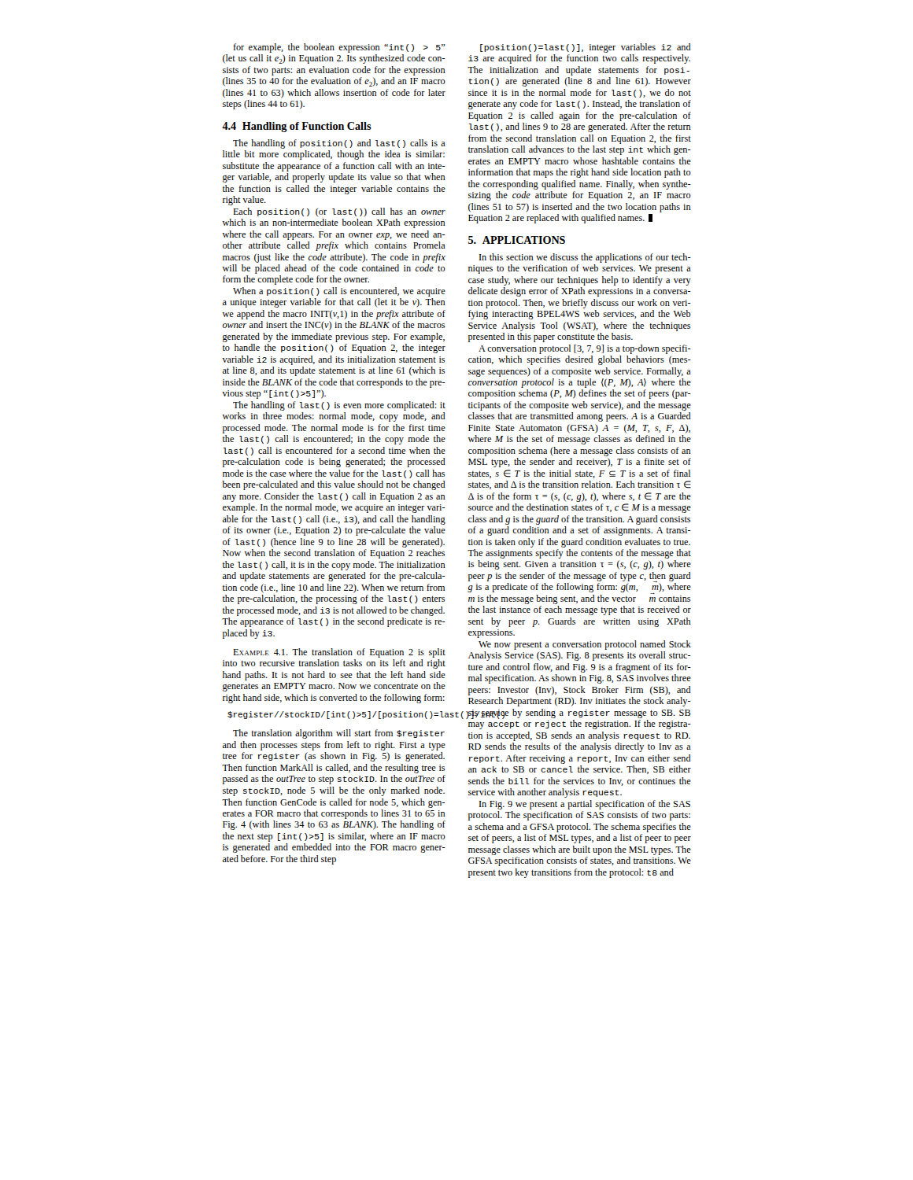for example, the boolean expression “int() > 5” (let us call it e2) in Equation 2. Its synthesized code consists of two parts: an evaluation code for the expression (lines 35 to 40 for the evaluation of e2), and an IF macro (lines 41 to 63) which allows insertion of code for later steps (lines 44 to 61).
4.4 Handling of Function Calls
The handling of position() and last() calls is a little bit more complicated, though the idea is similar: substitute the appearance of a function call with an integer variable, and properly update its value so that when the function is called the integer variable contains the right value.
Each position() (or last()) call has an owner which is an non-intermediate boolean XPath expression where the call appears. For an owner exp, we need another attribute called prefix which contains Promela macros (just like the code attribute). The code in prefix will be placed ahead of the code contained in code to form the complete code for the owner.
When a position() call is encountered, we acquire a unique integer variable for that call (let it be v). Then we append the macro INIT(v,1) in the prefix attribute of owner and insert the INC(v) in the BLANK of the macros generated by the immediate previous step. For example, to handle the position() of Equation 2, the integer variable i2 is acquired, and its initialization statement is at line 8, and its update statement is at line 61 (which is inside the BLANK of the code that corresponds to the previous step “[int()>5]”).
The handling of last() is even more complicated: it works in three modes: normal mode, copy mode, and processed mode. The normal mode is for the first time the last() call is encountered; in the copy mode the last() call is encountered for a second time when the pre-calculation code is being generated; the processed mode is the case where the value for the last() call has been pre-calculated and this value should not be changed any more. Consider the last() call in Equation 2 as an example. In the normal mode, we acquire an integer variable for the last() call (i.e., i3), and call the handling of its owner (i.e., Equation 2) to pre-calculate the value of last() (hence line 9 to line 28 will be generated). Now when the second translation of Equation 2 reaches the last() call, it is in the copy mode. The initialization and update statements are generated for the pre-calculation code (i.e., line 10 and line 22). When we return from the pre-calculation, the processing of the last() enters the processed mode, and i3 is not allowed to be changed. The appearance of last() in the second predicate is replaced by i3.
Example 4.1. The translation of Equation 2 is split into two recursive translation tasks on its left and right hand paths. It is not hard to see that the left hand side generates an EMPTY macro. Now we concentrate on the right hand side, which is converted to the following form:
$register//stockID/[int()>5]/[position()=last()]/int()
The translation algorithm will start from $register and then processes steps from left to right. First a type tree for register (as shown in Fig. 5) is generated. Then function MarkAll is called, and the resulting tree is passed as the outTree to step stockID. In the outTree of step stockID, node 5 will be the only marked node. Then function GenCode is called for node 5, which generates a FOR macro that corresponds to lines 31 to 65 in Fig. 4 (with lines 34 to 63 as BLANK). The handling of the next step [int()>5] is similar, where an IF macro is generated and embedded into the FOR macro generated before. For the third step
[position()=last()], integer variables i2 and i3 are acquired for the function two calls respectively. The initialization and update statements for position() are generated (line 8 and line 61). However since it is in the normal mode for last(), we do not generate any code for last(). Instead, the translation of Equation 2 is called again for the pre-calculation of last(), and lines 9 to 28 are generated. After the return from the second translation call on Equation 2, the first translation call advances to the last step int which generates an EMPTY macro whose hashtable contains the information that maps the right hand side location path to the corresponding qualified name. Finally, when synthesizing the code attribute for Equation 2, an IF macro (lines 51 to 57) is inserted and the two location paths in Equation 2 are replaced with qualified names.
5. APPLICATIONS
In this section we discuss the applications of our techniques to the verification of web services. We present a case study, where our techniques help to identify a very delicate design error of XPath expressions in a conversation protocol. Then, we briefly discuss our work on verifying interacting BPEL4WS web services, and the Web Service Analysis Tool (WSAT), where the techniques presented in this paper constitute the basis.
A conversation protocol [3, 7, 9] is a top-down specification, which specifies desired global behaviors (message sequences) of a composite web service. Formally, a conversation protocol is a tuple ⟨(P, M), A⟩ where the composition schema (P, M) defines the set of peers (participants of the composite web service), and the message classes that are transmitted among peers. A is a Guarded Finite State Automaton (GFSA) A = (M, T, s, F, Δ), where M is the set of message classes as defined in the composition schema (here a message class consists of an MSL type, the sender and receiver), T is a finite set of states, s ∈ T is the initial state, F ⊆ T is a set of final states, and Δ is the transition relation. Each transition τ ∈ Δ is of the form τ = (s, (c, g), t), where s, t ∈ T are the source and the destination states of τ, c ∈ M is a message class and g is the guard of the transition. A guard consists of a guard condition and a set of assignments. A transition is taken only if the guard condition evaluates to true. The assignments specify the contents of the message that is being sent. Given a transition τ = (s, (c, g), t) where peer p is the sender of the message of type c, then guard g is a predicate of the following form: g(m, m), where m is the message being sent, and the vector m contains the last instance of each message type that is received or sent by peer p. Guards are written using XPath expressions.
We now present a conversation protocol named Stock Analysis Service (SAS). Fig. 8 presents its overall structure and control flow, and Fig. 9 is a fragment of its formal specification. As shown in Fig. 8, SAS involves three peers: Investor (Inv), Stock Broker Firm (SB), and Research Department (RD). Inv initiates the stock analysis service by sending a register message to SB. SB may accept or reject the registration. If the registration is accepted, SB sends an analysis request to RD. RD sends the results of the analysis directly to Inv as a report. After receiving a report, Inv can either send an ack to SB or cancel the service. Then, SB either sends the bill for the services to Inv, or continues the service with another analysis request.
In Fig. 9 we present a partial specification of the SAS protocol. The specification of SAS consists of two parts: a schema and a GFSA protocol. The schema specifies the set of peers, a list of MSL types, and a list of peer to peer message classes which are built upon the MSL types. The GFSA specification consists of states, and transitions. We present two key transitions from the protocol: t8 and